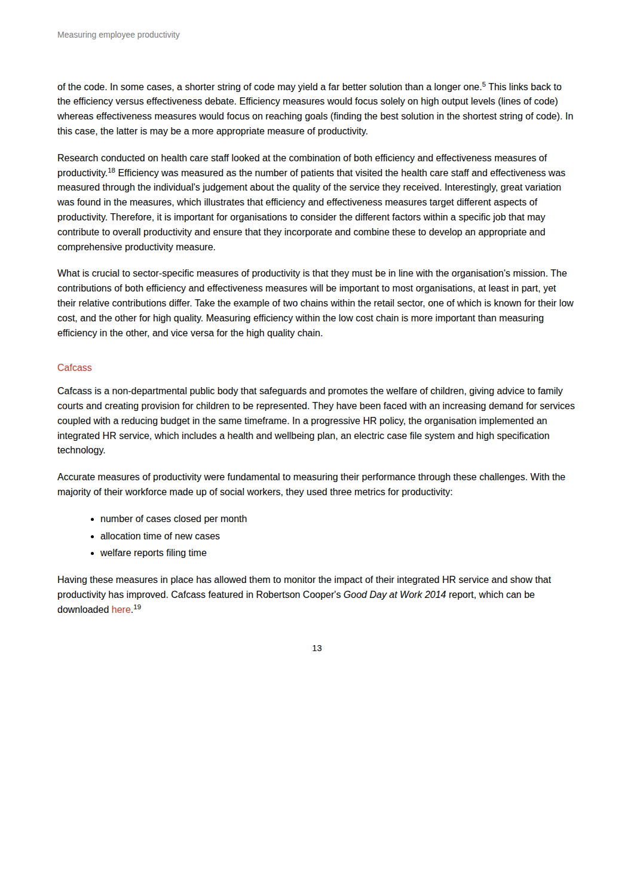Measuring employee productivity
of the code. In some cases, a shorter string of code may yield a far better solution than a longer one.5 This links back to the efficiency versus effectiveness debate. Efficiency measures would focus solely on high output levels (lines of code) whereas effectiveness measures would focus on reaching goals (finding the best solution in the shortest string of code). In this case, the latter is may be a more appropriate measure of productivity.
Research conducted on health care staff looked at the combination of both efficiency and effectiveness measures of productivity.18 Efficiency was measured as the number of patients that visited the health care staff and effectiveness was measured through the individual's judgement about the quality of the service they received. Interestingly, great variation was found in the measures, which illustrates that efficiency and effectiveness measures target different aspects of productivity. Therefore, it is important for organisations to consider the different factors within a specific job that may contribute to overall productivity and ensure that they incorporate and combine these to develop an appropriate and comprehensive productivity measure.
What is crucial to sector-specific measures of productivity is that they must be in line with the organisation's mission. The contributions of both efficiency and effectiveness measures will be important to most organisations, at least in part, yet their relative contributions differ. Take the example of two chains within the retail sector, one of which is known for their low cost, and the other for high quality. Measuring efficiency within the low cost chain is more important than measuring efficiency in the other, and vice versa for the high quality chain.
Cafcass
Cafcass is a non-departmental public body that safeguards and promotes the welfare of children, giving advice to family courts and creating provision for children to be represented. They have been faced with an increasing demand for services coupled with a reducing budget in the same timeframe. In a progressive HR policy, the organisation implemented an integrated HR service, which includes a health and wellbeing plan, an electric case file system and high specification technology.
Accurate measures of productivity were fundamental to measuring their performance through these challenges. With the majority of their workforce made up of social workers, they used three metrics for productivity:
number of cases closed per month
allocation time of new cases
welfare reports filing time
Having these measures in place has allowed them to monitor the impact of their integrated HR service and show that productivity has improved. Cafcass featured in Robertson Cooper's Good Day at Work 2014 report, which can be downloaded here.19
13